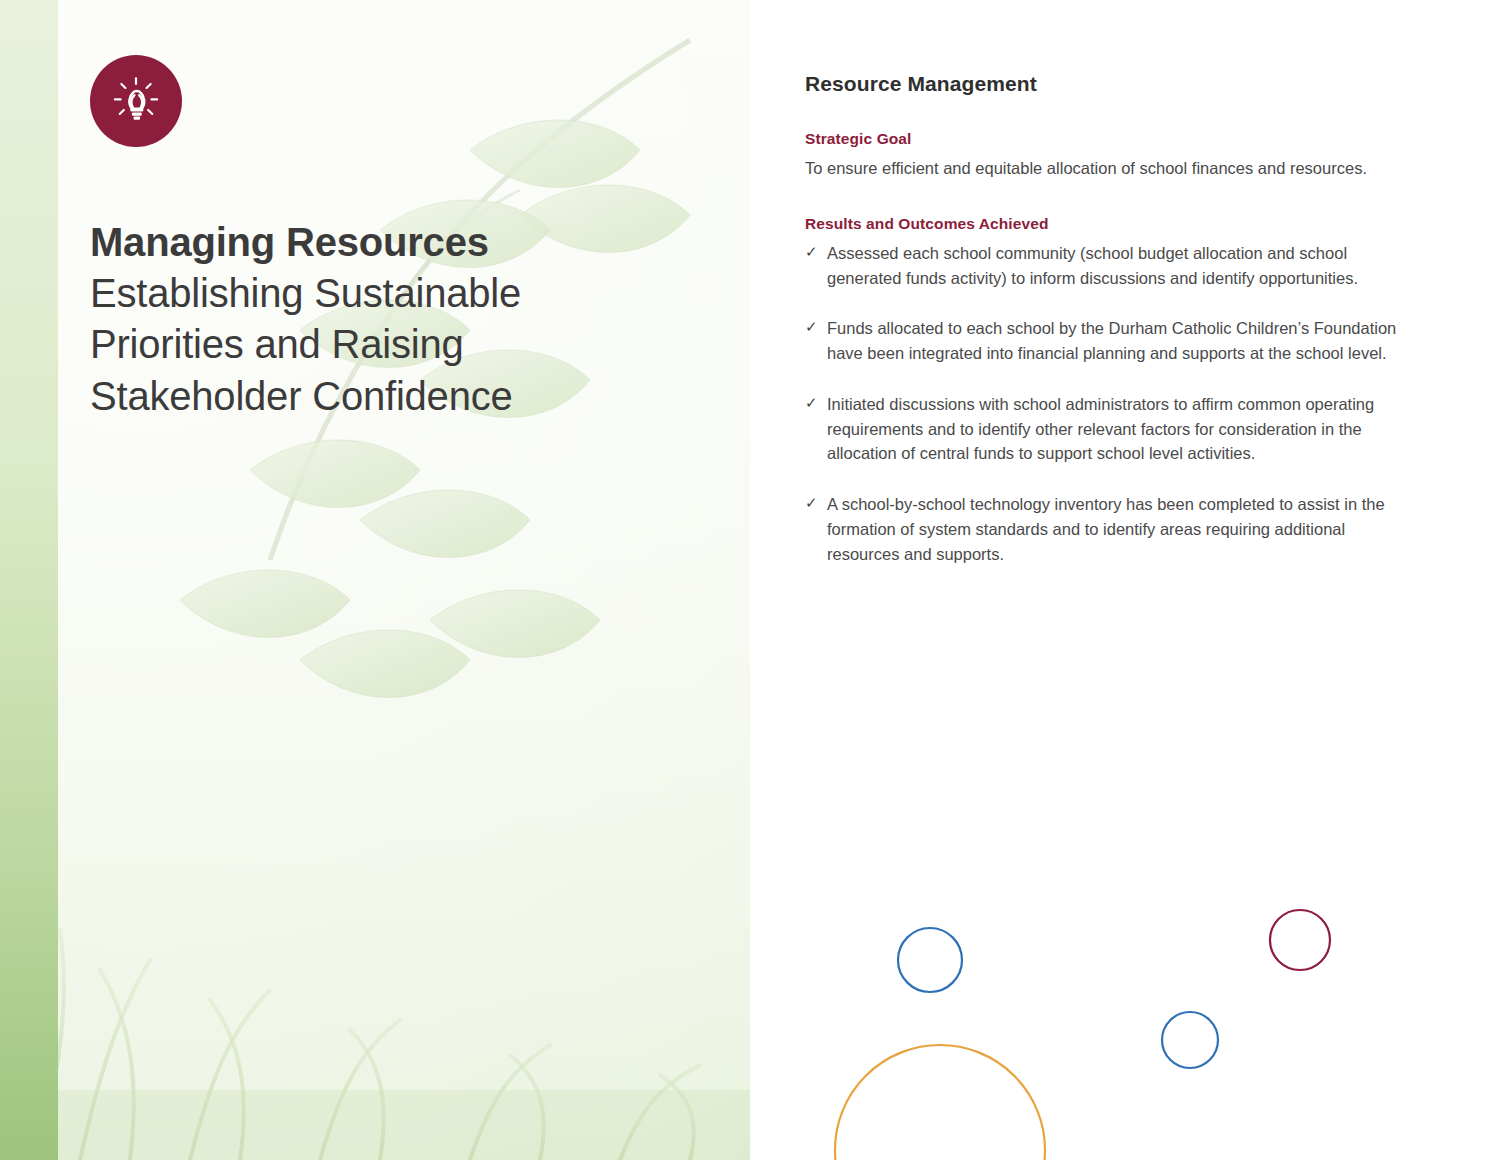Managing Resources Establishing Sustainable
Priorities and Raising
Stakeholder Confidence
Resource Management
Strategic Goal
To ensure efficient and equitable allocation of school finances and resources.
Results and Outcomes Achieved
Assessed each school community (school budget allocation and school generated funds activity) to inform discussions and identify opportunities.
Funds allocated to each school by the Durham Catholic Children’s Foundation have been integrated into financial planning and supports at the school level.
Initiated discussions with school administrators to affirm common operating requirements and to identify other relevant factors for consideration in the allocation of central funds to support school level activities.
A school-by-school technology inventory has been completed to assist in the formation of system standards and to identify areas requiring additional resources and supports.